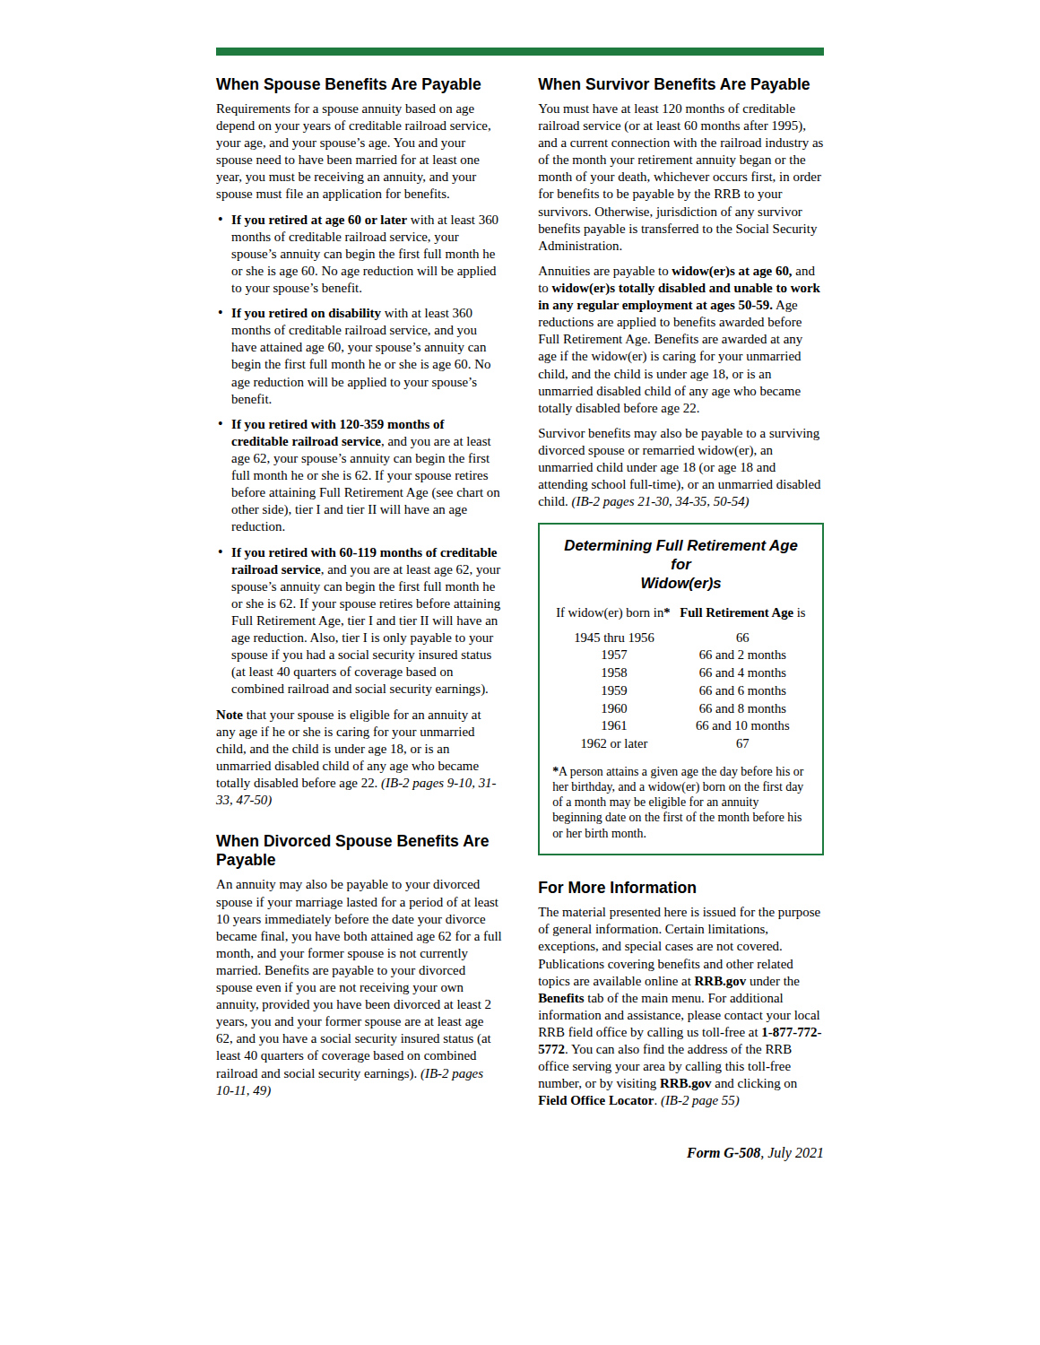When Spouse Benefits Are Payable
Requirements for a spouse annuity based on age depend on your years of creditable railroad service, your age, and your spouse’s age. You and your spouse need to have been married for at least one year, you must be receiving an annuity, and your spouse must file an application for benefits.
If you retired at age 60 or later with at least 360 months of creditable railroad service, your spouse’s annuity can begin the first full month he or she is age 60. No age reduction will be applied to your spouse’s benefit.
If you retired on disability with at least 360 months of creditable railroad service, and you have attained age 60, your spouse’s annuity can begin the first full month he or she is age 60. No age reduction will be applied to your spouse’s benefit.
If you retired with 120-359 months of creditable railroad service, and you are at least age 62, your spouse’s annuity can begin the first full month he or she is 62. If your spouse retires before attaining Full Retirement Age (see chart on other side), tier I and tier II will have an age reduction.
If you retired with 60-119 months of creditable railroad service, and you are at least age 62, your spouse’s annuity can begin the first full month he or she is 62. If your spouse retires before attaining Full Retirement Age, tier I and tier II will have an age reduction. Also, tier I is only payable to your spouse if you had a social security insured status (at least 40 quarters of coverage based on combined railroad and social security earnings).
Note that your spouse is eligible for an annuity at any age if he or she is caring for your unmarried child, and the child is under age 18, or is an unmarried disabled child of any age who became totally disabled before age 22. (IB-2 pages 9-10, 31-33, 47-50)
When Divorced Spouse Benefits Are Payable
An annuity may also be payable to your divorced spouse if your marriage lasted for a period of at least 10 years immediately before the date your divorce became final, you have both attained age 62 for a full month, and your former spouse is not currently married. Benefits are payable to your divorced spouse even if you are not receiving your own annuity, provided you have been divorced at least 2 years, you and your former spouse are at least age 62, and you have a social security insured status (at least 40 quarters of coverage based on combined railroad and social security earnings). (IB-2 pages 10-11, 49)
When Survivor Benefits Are Payable
You must have at least 120 months of creditable railroad service (or at least 60 months after 1995), and a current connection with the railroad industry as of the month your retirement annuity began or the month of your death, whichever occurs first, in order for benefits to be payable by the RRB to your survivors. Otherwise, jurisdiction of any survivor benefits payable is transferred to the Social Security Administration.
Annuities are payable to widow(er)s at age 60, and to widow(er)s totally disabled and unable to work in any regular employment at ages 50-59. Age reductions are applied to benefits awarded before Full Retirement Age. Benefits are awarded at any age if the widow(er) is caring for your unmarried child, and the child is under age 18, or is an unmarried disabled child of any age who became totally disabled before age 22.
Survivor benefits may also be payable to a surviving divorced spouse or remarried widow(er), an unmarried child under age 18 (or age 18 and attending school full-time), or an unmarried disabled child. (IB-2 pages 21-30, 34-35, 50-54)
Determining Full Retirement Age for
Widow(er)s
| If widow(er) born in * | Full Retirement Age is |
| --- | --- |
| 1945 thru 1956 | 66 |
| 1957 | 66 and 2 months |
| 1958 | 66 and 4 months |
| 1959 | 66 and 6 months |
| 1960 | 66 and 8 months |
| 1961 | 66 and 10 months |
| 1962 or later | 67 |
*A person attains a given age the day before his or her birthday, and a widow(er) born on the first day of a month may be eligible for an annuity beginning date on the first of the month before his or her birth month.
For More Information
The material presented here is issued for the purpose of general information. Certain limitations, exceptions, and special cases are not covered. Publications covering benefits and other related topics are available online at RRB.gov under the Benefits tab of the main menu. For additional information and assistance, please contact your local RRB field office by calling us toll-free at 1-877-772-5772. You can also find the address of the RRB office serving your area by calling this toll-free number, or by visiting RRB.gov and clicking on Field Office Locator. (IB-2 page 55)
Form G-508, July 2021